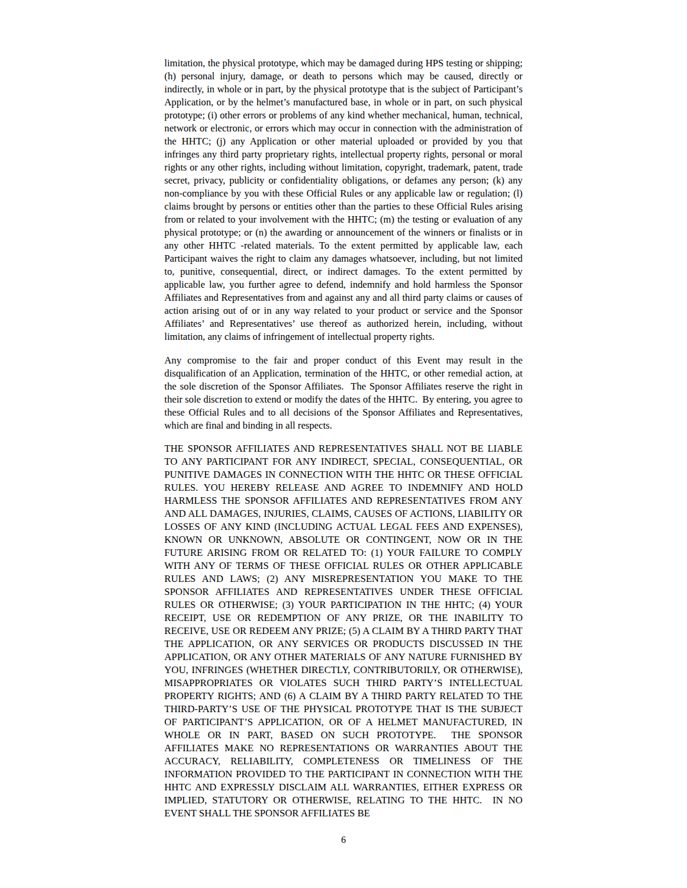limitation, the physical prototype, which may be damaged during HPS testing or shipping; (h) personal injury, damage, or death to persons which may be caused, directly or indirectly, in whole or in part, by the physical prototype that is the subject of Participant’s Application, or by the helmet’s manufactured base, in whole or in part, on such physical prototype; (i) other errors or problems of any kind whether mechanical, human, technical, network or electronic, or errors which may occur in connection with the administration of the HHTC; (j) any Application or other material uploaded or provided by you that infringes any third party proprietary rights, intellectual property rights, personal or moral rights or any other rights, including without limitation, copyright, trademark, patent, trade secret, privacy, publicity or confidentiality obligations, or defames any person; (k) any non-compliance by you with these Official Rules or any applicable law or regulation; (l) claims brought by persons or entities other than the parties to these Official Rules arising from or related to your involvement with the HHTC; (m) the testing or evaluation of any physical prototype; or (n) the awarding or announcement of the winners or finalists or in any other HHTC -related materials. To the extent permitted by applicable law, each Participant waives the right to claim any damages whatsoever, including, but not limited to, punitive, consequential, direct, or indirect damages. To the extent permitted by applicable law, you further agree to defend, indemnify and hold harmless the Sponsor Affiliates and Representatives from and against any and all third party claims or causes of action arising out of or in any way related to your product or service and the Sponsor Affiliates’ and Representatives’ use thereof as authorized herein, including, without limitation, any claims of infringement of intellectual property rights.
Any compromise to the fair and proper conduct of this Event may result in the disqualification of an Application, termination of the HHTC, or other remedial action, at the sole discretion of the Sponsor Affiliates. The Sponsor Affiliates reserve the right in their sole discretion to extend or modify the dates of the HHTC. By entering, you agree to these Official Rules and to all decisions of the Sponsor Affiliates and Representatives, which are final and binding in all respects.
THE SPONSOR AFFILIATES AND REPRESENTATIVES SHALL NOT BE LIABLE TO ANY PARTICIPANT FOR ANY INDIRECT, SPECIAL, CONSEQUENTIAL, OR PUNITIVE DAMAGES IN CONNECTION WITH THE HHTC OR THESE OFFICIAL RULES. YOU HEREBY RELEASE AND AGREE TO INDEMNIFY AND HOLD HARMLESS THE SPONSOR AFFILIATES AND REPRESENTATIVES FROM ANY AND ALL DAMAGES, INJURIES, CLAIMS, CAUSES OF ACTIONS, LIABILITY OR LOSSES OF ANY KIND (INCLUDING ACTUAL LEGAL FEES AND EXPENSES), KNOWN OR UNKNOWN, ABSOLUTE OR CONTINGENT, NOW OR IN THE FUTURE ARISING FROM OR RELATED TO: (1) YOUR FAILURE TO COMPLY WITH ANY OF TERMS OF THESE OFFICIAL RULES OR OTHER APPLICABLE RULES AND LAWS; (2) ANY MISREPRESENTATION YOU MAKE TO THE SPONSOR AFFILIATES AND REPRESENTATIVES UNDER THESE OFFICIAL RULES OR OTHERWISE; (3) YOUR PARTICIPATION IN THE HHTC; (4) YOUR RECEIPT, USE OR REDEMPTION OF ANY PRIZE, OR THE INABILITY TO RECEIVE, USE OR REDEEM ANY PRIZE; (5) A CLAIM BY A THIRD PARTY THAT THE APPLICATION, OR ANY SERVICES OR PRODUCTS DISCUSSED IN THE APPLICATION, OR ANY OTHER MATERIALS OF ANY NATURE FURNISHED BY YOU, INFRINGES (WHETHER DIRECTLY, CONTRIBUTORILY, OR OTHERWISE), MISAPPROPRIATES OR VIOLATES SUCH THIRD PARTY’S INTELLECTUAL PROPERTY RIGHTS; AND (6) A CLAIM BY A THIRD PARTY RELATED TO THE THIRD-PARTY’S USE OF THE PHYSICAL PROTOTYPE THAT IS THE SUBJECT OF PARTICIPANT’S APPLICATION, OR OF A HELMET MANUFACTURED, IN WHOLE OR IN PART, BASED ON SUCH PROTOTYPE. THE SPONSOR AFFILIATES MAKE NO REPRESENTATIONS OR WARRANTIES ABOUT THE ACCURACY, RELIABILITY, COMPLETENESS OR TIMELINESS OF THE INFORMATION PROVIDED TO THE PARTICIPANT IN CONNECTION WITH THE HHTC AND EXPRESSLY DISCLAIM ALL WARRANTIES, EITHER EXPRESS OR IMPLIED, STATUTORY OR OTHERWISE, RELATING TO THE HHTC. IN NO EVENT SHALL THE SPONSOR AFFILIATES BE
6